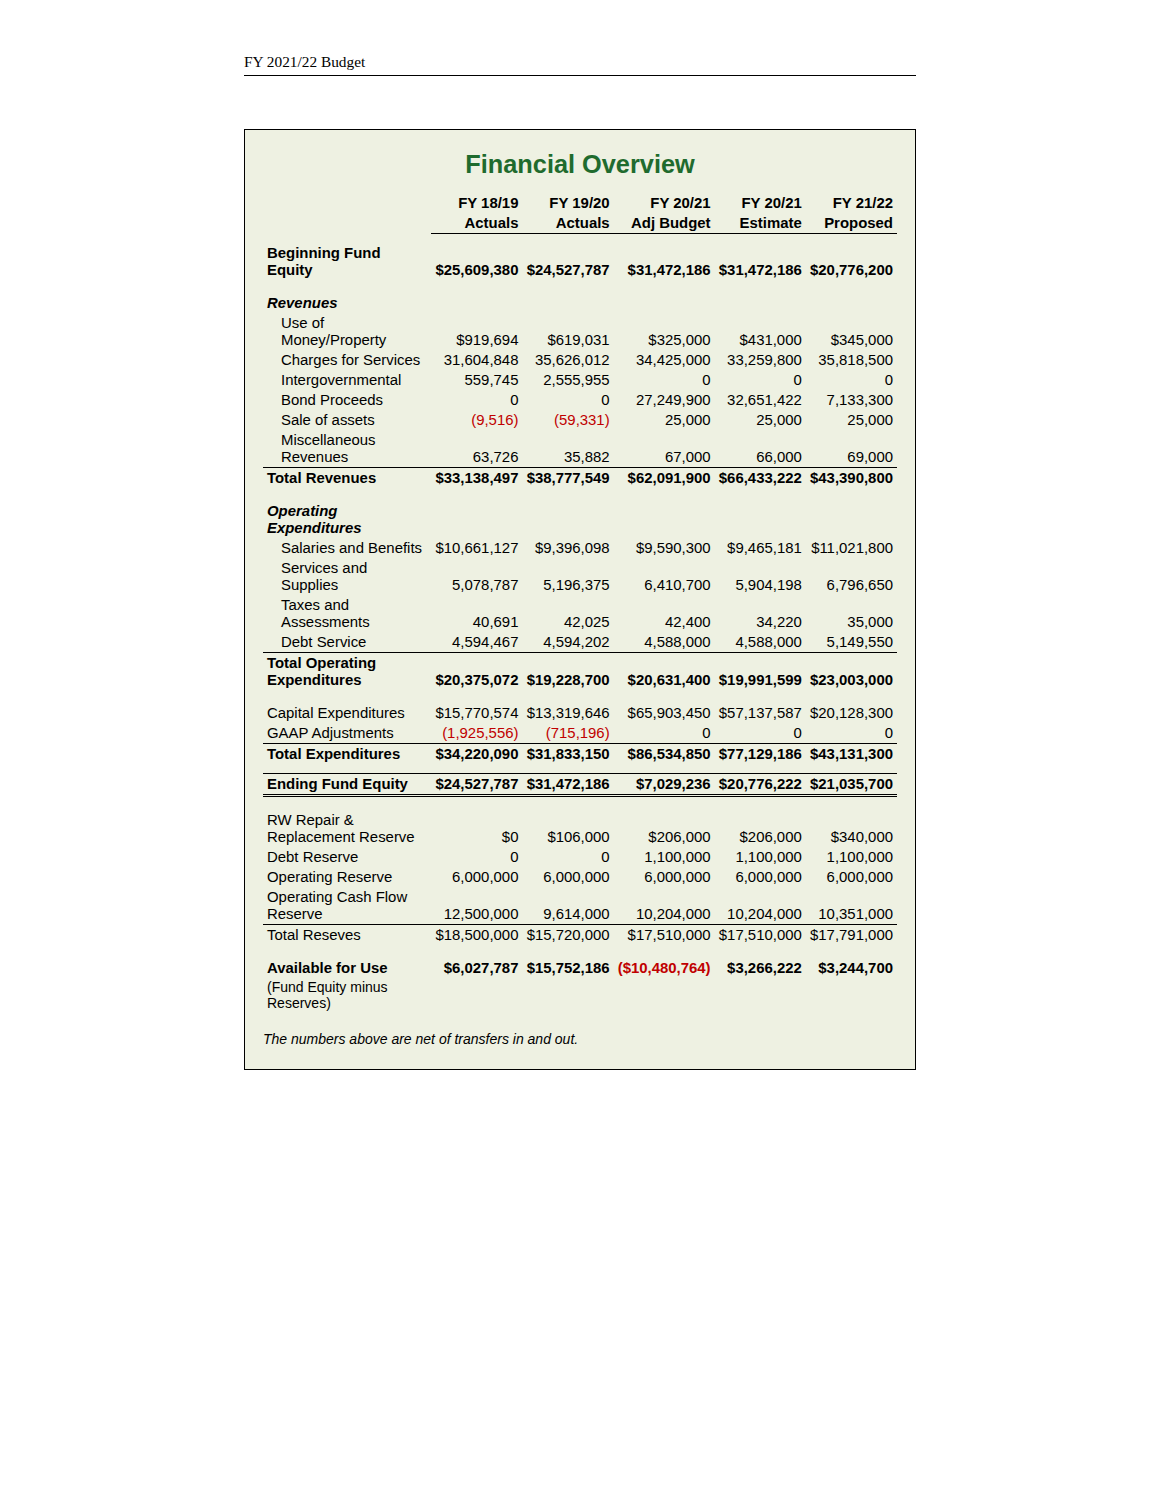FY 2021/22 Budget
Financial Overview
| | FY 18/19 | FY 19/20 | FY 20/21 | FY 20/21 | FY 21/22 |
| | Actuals | Actuals | Adj Budget | Estimate | Proposed |
| Beginning Fund Equity | $25,609,380 | $24,527,787 | $31,472,186 | $31,472,186 | $20,776,200 |
| Revenues | |
| Use of Money/Property | $919,694 | $619,031 | $325,000 | $431,000 | $345,000 |
| Charges for Services | 31,604,848 | 35,626,012 | 34,425,000 | 33,259,800 | 35,818,500 |
| Intergovernmental | 559,745 | 2,555,955 | 0 | 0 | 0 |
| Bond Proceeds | 0 | 0 | 27,249,900 | 32,651,422 | 7,133,300 |
| Sale of assets | (9,516) | (59,331) | 25,000 | 25,000 | 25,000 |
| Miscellaneous Revenues | 63,726 | 35,882 | 67,000 | 66,000 | 69,000 |
| Total Revenues | $33,138,497 | $38,777,549 | $62,091,900 | $66,433,222 | $43,390,800 |
| Operating Expenditures | |
| Salaries and Benefits | $10,661,127 | $9,396,098 | $9,590,300 | $9,465,181 | $11,021,800 |
| Services and Supplies | 5,078,787 | 5,196,375 | 6,410,700 | 5,904,198 | 6,796,650 |
| Taxes and Assessments | 40,691 | 42,025 | 42,400 | 34,220 | 35,000 |
| Debt Service | 4,594,467 | 4,594,202 | 4,588,000 | 4,588,000 | 5,149,550 |
| Total Operating Expenditures | $20,375,072 | $19,228,700 | $20,631,400 | $19,991,599 | $23,003,000 |
| Capital Expenditures | $15,770,574 | $13,319,646 | $65,903,450 | $57,137,587 | $20,128,300 |
| GAAP Adjustments | (1,925,556) | (715,196) | 0 | 0 | 0 |
| Total Expenditures | $34,220,090 | $31,833,150 | $86,534,850 | $77,129,186 | $43,131,300 |
| Ending Fund Equity | $24,527,787 | $31,472,186 | $7,029,236 | $20,776,222 | $21,035,700 |
| RW Repair & Replacement Reserve | $0 | $106,000 | $206,000 | $206,000 | $340,000 |
| Debt Reserve | 0 | 0 | 1,100,000 | 1,100,000 | 1,100,000 |
| Operating Reserve | 6,000,000 | 6,000,000 | 6,000,000 | 6,000,000 | 6,000,000 |
| Operating Cash Flow Reserve | 12,500,000 | 9,614,000 | 10,204,000 | 10,204,000 | 10,351,000 |
| Total Reseves | $18,500,000 | $15,720,000 | $17,510,000 | $17,510,000 | $17,791,000 |
| Available for Use | $6,027,787 | $15,752,186 | ($10,480,764) | $3,266,222 | $3,244,700 |
| (Fund Equity minus Reserves) | |
The numbers above are net of transfers in and out.